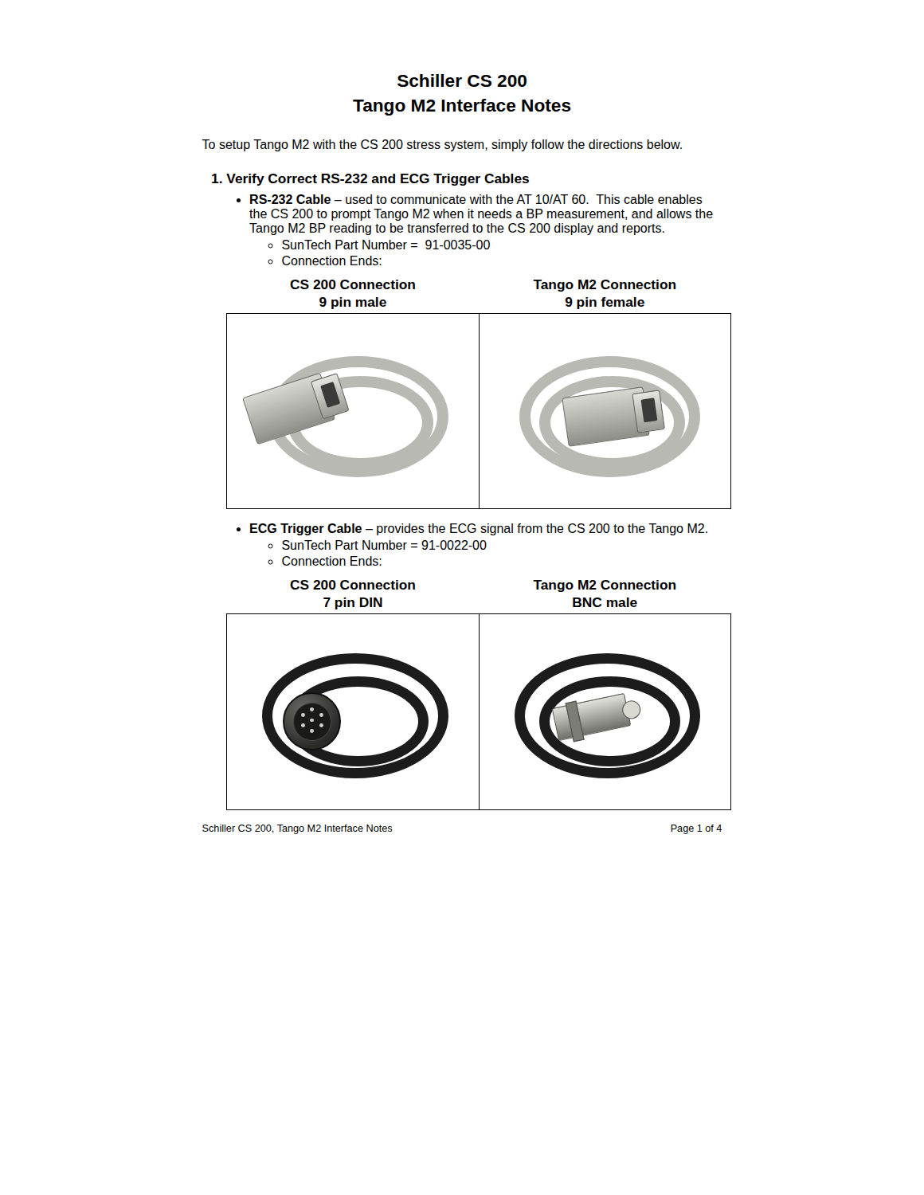Schiller CS 200Tango M2 Interface Notes
To setup Tango M2 with the CS 200 stress system, simply follow the directions below.
Verify Correct RS-232 and ECG Trigger Cables
RS-232 Cable – used to communicate with the AT 10/AT 60. This cable enables the CS 200 to prompt Tango M2 when it needs a BP measurement, and allows the Tango M2 BP reading to be transferred to the CS 200 display and reports.
SunTech Part Number = 91-0035-00
Connection Ends:
| CS 200 Connection 9 pin male | Tango M2 Connection 9 pin female |
| --- | --- |
ECG Trigger Cable – provides the ECG signal from the CS 200 to the Tango M2.
SunTech Part Number = 91-0022-00
Connection Ends:
| CS 200 Connection 7 pin DIN | Tango M2 Connection BNC male |
| --- | --- |
Schiller CS 200, Tango M2 Interface Notes
Page 1 of 4